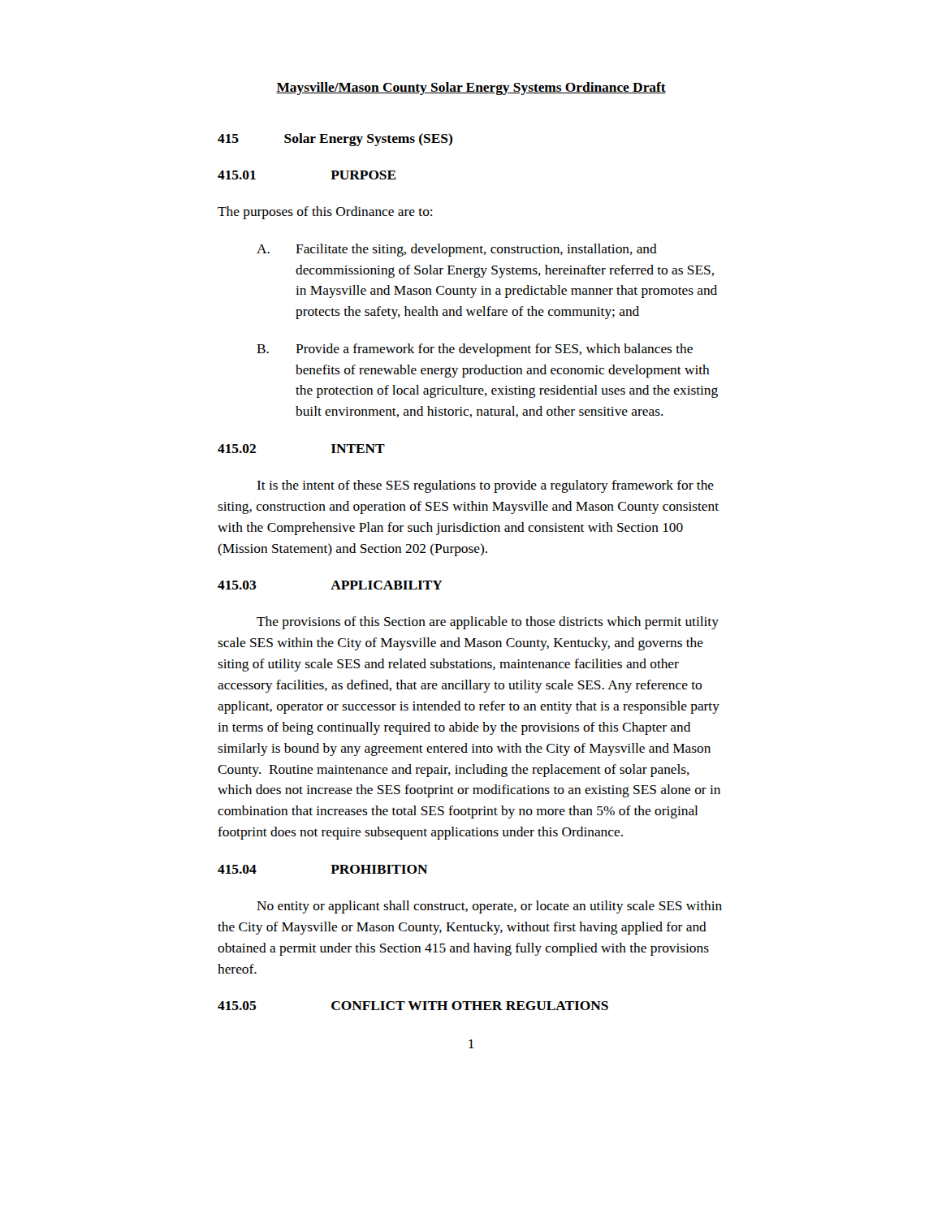Maysville/Mason County Solar Energy Systems Ordinance Draft
415 Solar Energy Systems (SES)
415.01 PURPOSE
The purposes of this Ordinance are to:
A. Facilitate the siting, development, construction, installation, and decommissioning of Solar Energy Systems, hereinafter referred to as SES, in Maysville and Mason County in a predictable manner that promotes and protects the safety, health and welfare of the community; and
B. Provide a framework for the development for SES, which balances the benefits of renewable energy production and economic development with the protection of local agriculture, existing residential uses and the existing built environment, and historic, natural, and other sensitive areas.
415.02 INTENT
It is the intent of these SES regulations to provide a regulatory framework for the siting, construction and operation of SES within Maysville and Mason County consistent with the Comprehensive Plan for such jurisdiction and consistent with Section 100 (Mission Statement) and Section 202 (Purpose).
415.03 APPLICABILITY
The provisions of this Section are applicable to those districts which permit utility scale SES within the City of Maysville and Mason County, Kentucky, and governs the siting of utility scale SES and related substations, maintenance facilities and other accessory facilities, as defined, that are ancillary to utility scale SES. Any reference to applicant, operator or successor is intended to refer to an entity that is a responsible party in terms of being continually required to abide by the provisions of this Chapter and similarly is bound by any agreement entered into with the City of Maysville and Mason County. Routine maintenance and repair, including the replacement of solar panels, which does not increase the SES footprint or modifications to an existing SES alone or in combination that increases the total SES footprint by no more than 5% of the original footprint does not require subsequent applications under this Ordinance.
415.04 PROHIBITION
No entity or applicant shall construct, operate, or locate an utility scale SES within the City of Maysville or Mason County, Kentucky, without first having applied for and obtained a permit under this Section 415 and having fully complied with the provisions hereof.
415.05 CONFLICT WITH OTHER REGULATIONS
1